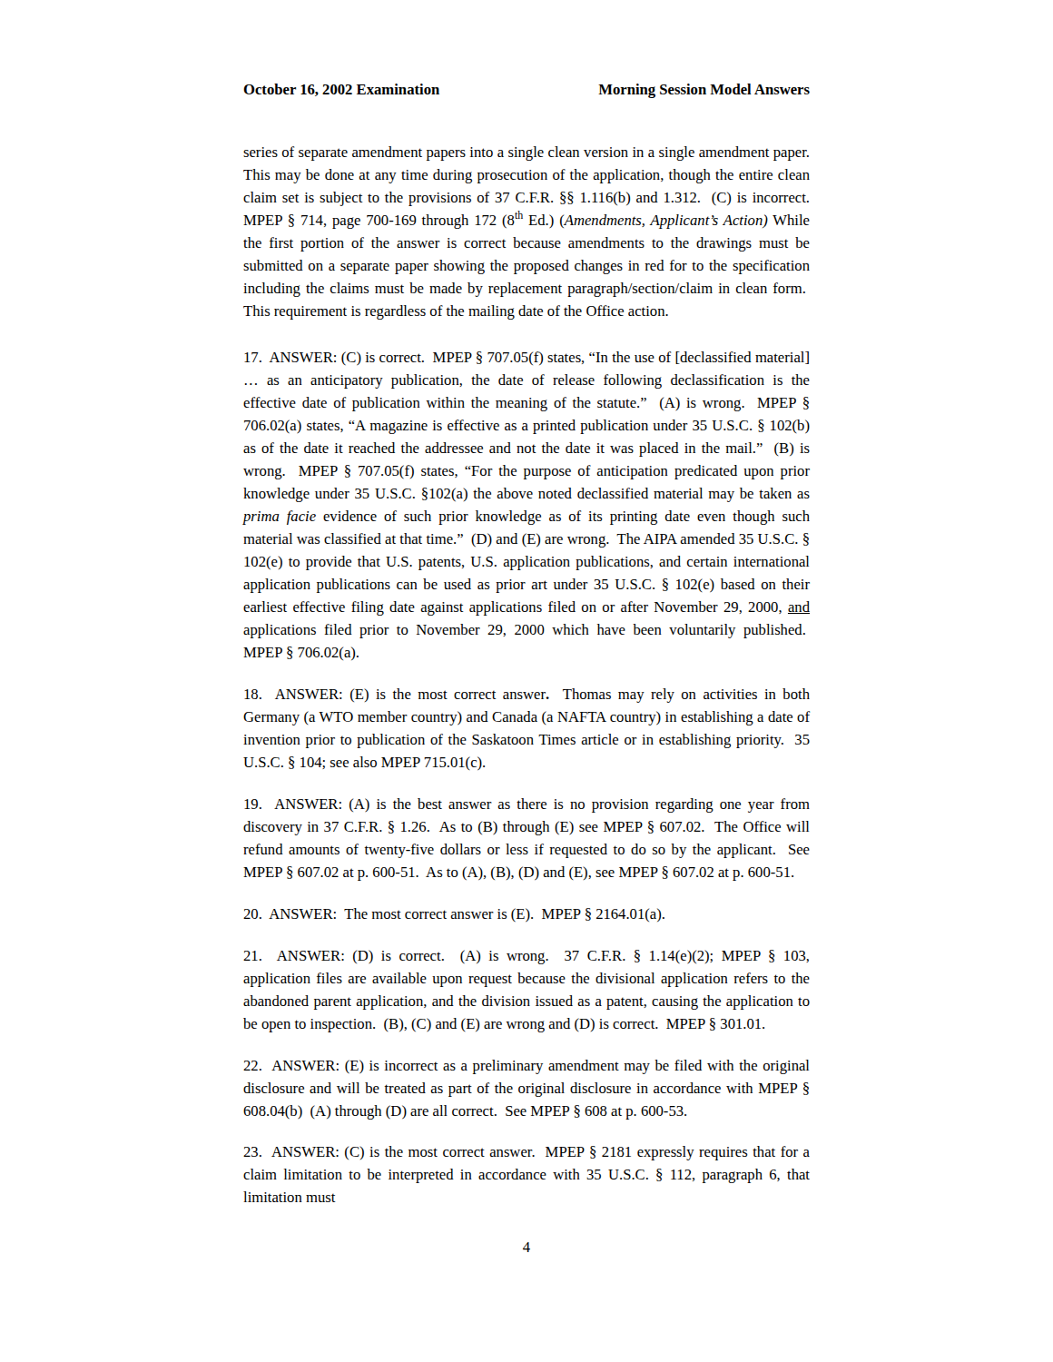October 16, 2002 Examination Morning Session Model Answers
series of separate amendment papers into a single clean version in a single amendment paper. This may be done at any time during prosecution of the application, though the entire clean claim set is subject to the provisions of 37 C.F.R. §§ 1.116(b) and 1.312. (C) is incorrect. MPEP § 714, page 700-169 through 172 (8th Ed.) (Amendments, Applicant’s Action) While the first portion of the answer is correct because amendments to the drawings must be submitted on a separate paper showing the proposed changes in red for to the specification including the claims must be made by replacement paragraph/section/claim in clean form. This requirement is regardless of the mailing date of the Office action.
17. ANSWER: (C) is correct. MPEP § 707.05(f) states, “In the use of [declassified material] … as an anticipatory publication, the date of release following declassification is the effective date of publication within the meaning of the statute.” (A) is wrong. MPEP § 706.02(a) states, “A magazine is effective as a printed publication under 35 U.S.C. § 102(b) as of the date it reached the addressee and not the date it was placed in the mail.” (B) is wrong. MPEP § 707.05(f) states, “For the purpose of anticipation predicated upon prior knowledge under 35 U.S.C. §102(a) the above noted declassified material may be taken as prima facie evidence of such prior knowledge as of its printing date even though such material was classified at that time.” (D) and (E) are wrong. The AIPA amended 35 U.S.C. § 102(e) to provide that U.S. patents, U.S. application publications, and certain international application publications can be used as prior art under 35 U.S.C. § 102(e) based on their earliest effective filing date against applications filed on or after November 29, 2000, and applications filed prior to November 29, 2000 which have been voluntarily published. MPEP § 706.02(a).
18. ANSWER: (E) is the most correct answer. Thomas may rely on activities in both Germany (a WTO member country) and Canada (a NAFTA country) in establishing a date of invention prior to publication of the Saskatoon Times article or in establishing priority. 35 U.S.C. § 104; see also MPEP 715.01(c).
19. ANSWER: (A) is the best answer as there is no provision regarding one year from discovery in 37 C.F.R. § 1.26. As to (B) through (E) see MPEP § 607.02. The Office will refund amounts of twenty-five dollars or less if requested to do so by the applicant. See MPEP § 607.02 at p. 600-51. As to (A), (B), (D) and (E), see MPEP § 607.02 at p. 600-51.
20. ANSWER: The most correct answer is (E). MPEP § 2164.01(a).
21. ANSWER: (D) is correct. (A) is wrong. 37 C.F.R. § 1.14(e)(2); MPEP § 103, application files are available upon request because the divisional application refers to the abandoned parent application, and the division issued as a patent, causing the application to be open to inspection. (B), (C) and (E) are wrong and (D) is correct. MPEP § 301.01.
22. ANSWER: (E) is incorrect as a preliminary amendment may be filed with the original disclosure and will be treated as part of the original disclosure in accordance with MPEP § 608.04(b) (A) through (D) are all correct. See MPEP § 608 at p. 600-53.
23. ANSWER: (C) is the most correct answer. MPEP § 2181 expressly requires that for a claim limitation to be interpreted in accordance with 35 U.S.C. § 112, paragraph 6, that limitation must
4